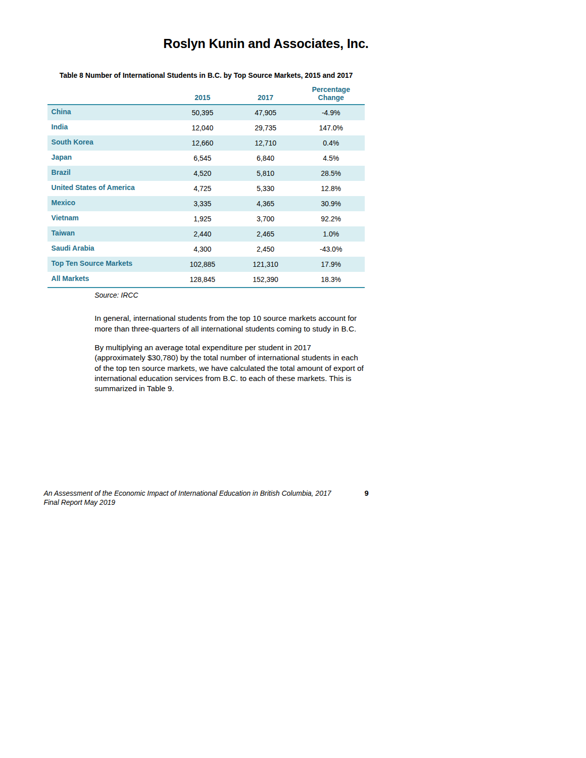Roslyn Kunin and Associates, Inc.
Table 8 Number of International Students in B.C. by Top Source Markets, 2015 and 2017
| | 2015 | 2017 | Percentage Change |
| --- | --- | --- | --- |
| China | 50,395 | 47,905 | -4.9% |
| India | 12,040 | 29,735 | 147.0% |
| South Korea | 12,660 | 12,710 | 0.4% |
| Japan | 6,545 | 6,840 | 4.5% |
| Brazil | 4,520 | 5,810 | 28.5% |
| United States of America | 4,725 | 5,330 | 12.8% |
| Mexico | 3,335 | 4,365 | 30.9% |
| Vietnam | 1,925 | 3,700 | 92.2% |
| Taiwan | 2,440 | 2,465 | 1.0% |
| Saudi Arabia | 4,300 | 2,450 | -43.0% |
| Top Ten Source Markets | 102,885 | 121,310 | 17.9% |
| All Markets | 128,845 | 152,390 | 18.3% |
Source: IRCC
In general, international students from the top 10 source markets account for more than three-quarters of all international students coming to study in B.C.
By multiplying an average total expenditure per student in 2017 (approximately $30,780) by the total number of international students in each of the top ten source markets, we have calculated the total amount of export of international education services from B.C. to each of these markets. This is summarized in Table 9.
9 An Assessment of the Economic Impact of International Education in British Columbia, 2017
Final Report May 2019